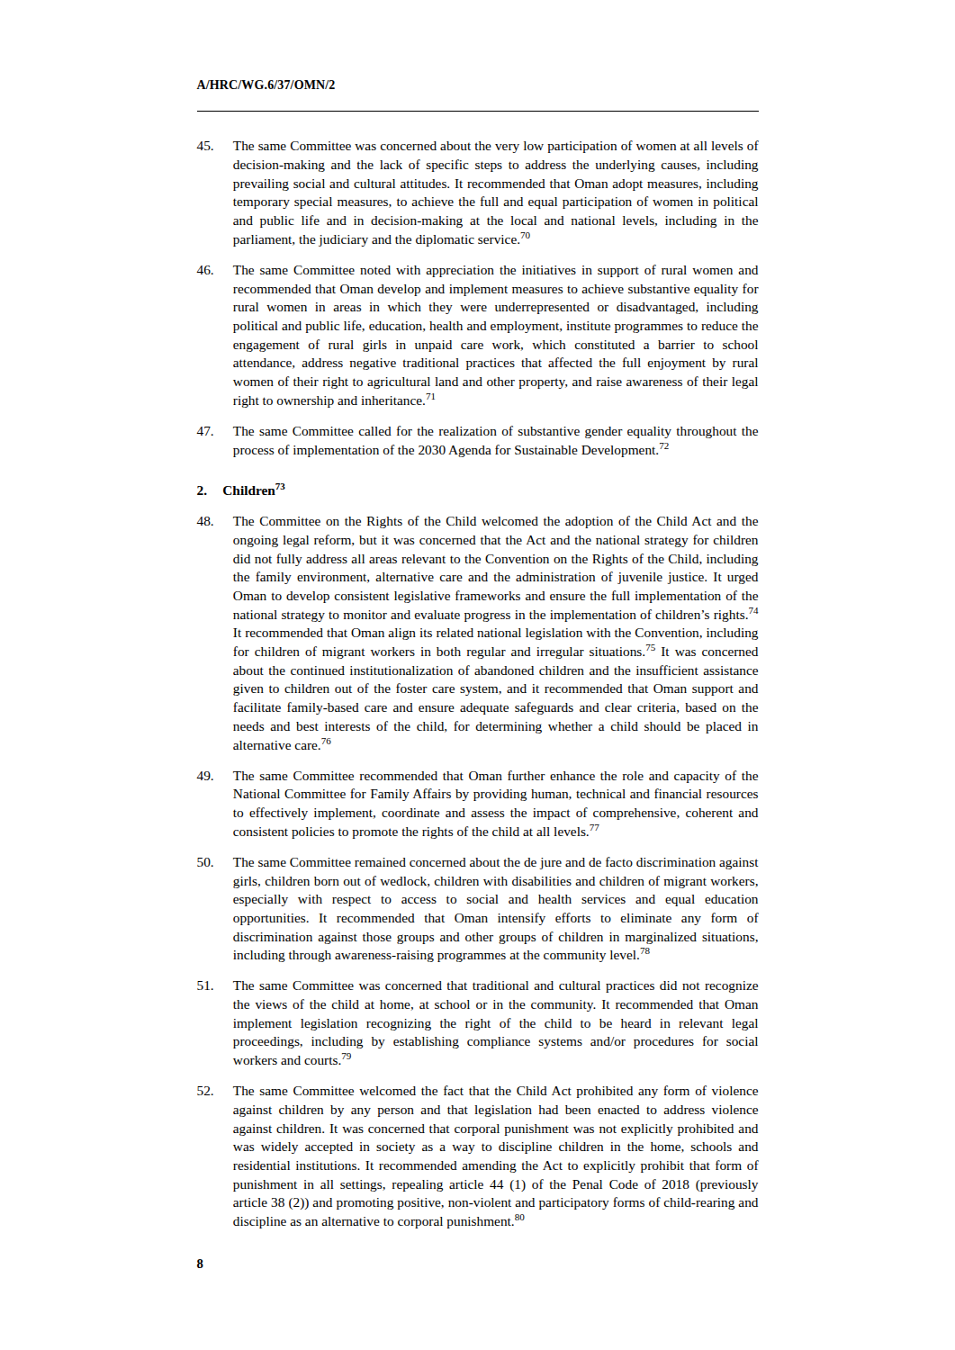A/HRC/WG.6/37/OMN/2
45. The same Committee was concerned about the very low participation of women at all levels of decision-making and the lack of specific steps to address the underlying causes, including prevailing social and cultural attitudes. It recommended that Oman adopt measures, including temporary special measures, to achieve the full and equal participation of women in political and public life and in decision-making at the local and national levels, including in the parliament, the judiciary and the diplomatic service.70
46. The same Committee noted with appreciation the initiatives in support of rural women and recommended that Oman develop and implement measures to achieve substantive equality for rural women in areas in which they were underrepresented or disadvantaged, including political and public life, education, health and employment, institute programmes to reduce the engagement of rural girls in unpaid care work, which constituted a barrier to school attendance, address negative traditional practices that affected the full enjoyment by rural women of their right to agricultural land and other property, and raise awareness of their legal right to ownership and inheritance.71
47. The same Committee called for the realization of substantive gender equality throughout the process of implementation of the 2030 Agenda for Sustainable Development.72
2. Children73
48. The Committee on the Rights of the Child welcomed the adoption of the Child Act and the ongoing legal reform, but it was concerned that the Act and the national strategy for children did not fully address all areas relevant to the Convention on the Rights of the Child, including the family environment, alternative care and the administration of juvenile justice. It urged Oman to develop consistent legislative frameworks and ensure the full implementation of the national strategy to monitor and evaluate progress in the implementation of children’s rights.74 It recommended that Oman align its related national legislation with the Convention, including for children of migrant workers in both regular and irregular situations.75 It was concerned about the continued institutionalization of abandoned children and the insufficient assistance given to children out of the foster care system, and it recommended that Oman support and facilitate family-based care and ensure adequate safeguards and clear criteria, based on the needs and best interests of the child, for determining whether a child should be placed in alternative care.76
49. The same Committee recommended that Oman further enhance the role and capacity of the National Committee for Family Affairs by providing human, technical and financial resources to effectively implement, coordinate and assess the impact of comprehensive, coherent and consistent policies to promote the rights of the child at all levels.77
50. The same Committee remained concerned about the de jure and de facto discrimination against girls, children born out of wedlock, children with disabilities and children of migrant workers, especially with respect to access to social and health services and equal education opportunities. It recommended that Oman intensify efforts to eliminate any form of discrimination against those groups and other groups of children in marginalized situations, including through awareness-raising programmes at the community level.78
51. The same Committee was concerned that traditional and cultural practices did not recognize the views of the child at home, at school or in the community. It recommended that Oman implement legislation recognizing the right of the child to be heard in relevant legal proceedings, including by establishing compliance systems and/or procedures for social workers and courts.79
52. The same Committee welcomed the fact that the Child Act prohibited any form of violence against children by any person and that legislation had been enacted to address violence against children. It was concerned that corporal punishment was not explicitly prohibited and was widely accepted in society as a way to discipline children in the home, schools and residential institutions. It recommended amending the Act to explicitly prohibit that form of punishment in all settings, repealing article 44 (1) of the Penal Code of 2018 (previously article 38 (2)) and promoting positive, non-violent and participatory forms of child-rearing and discipline as an alternative to corporal punishment.80
8